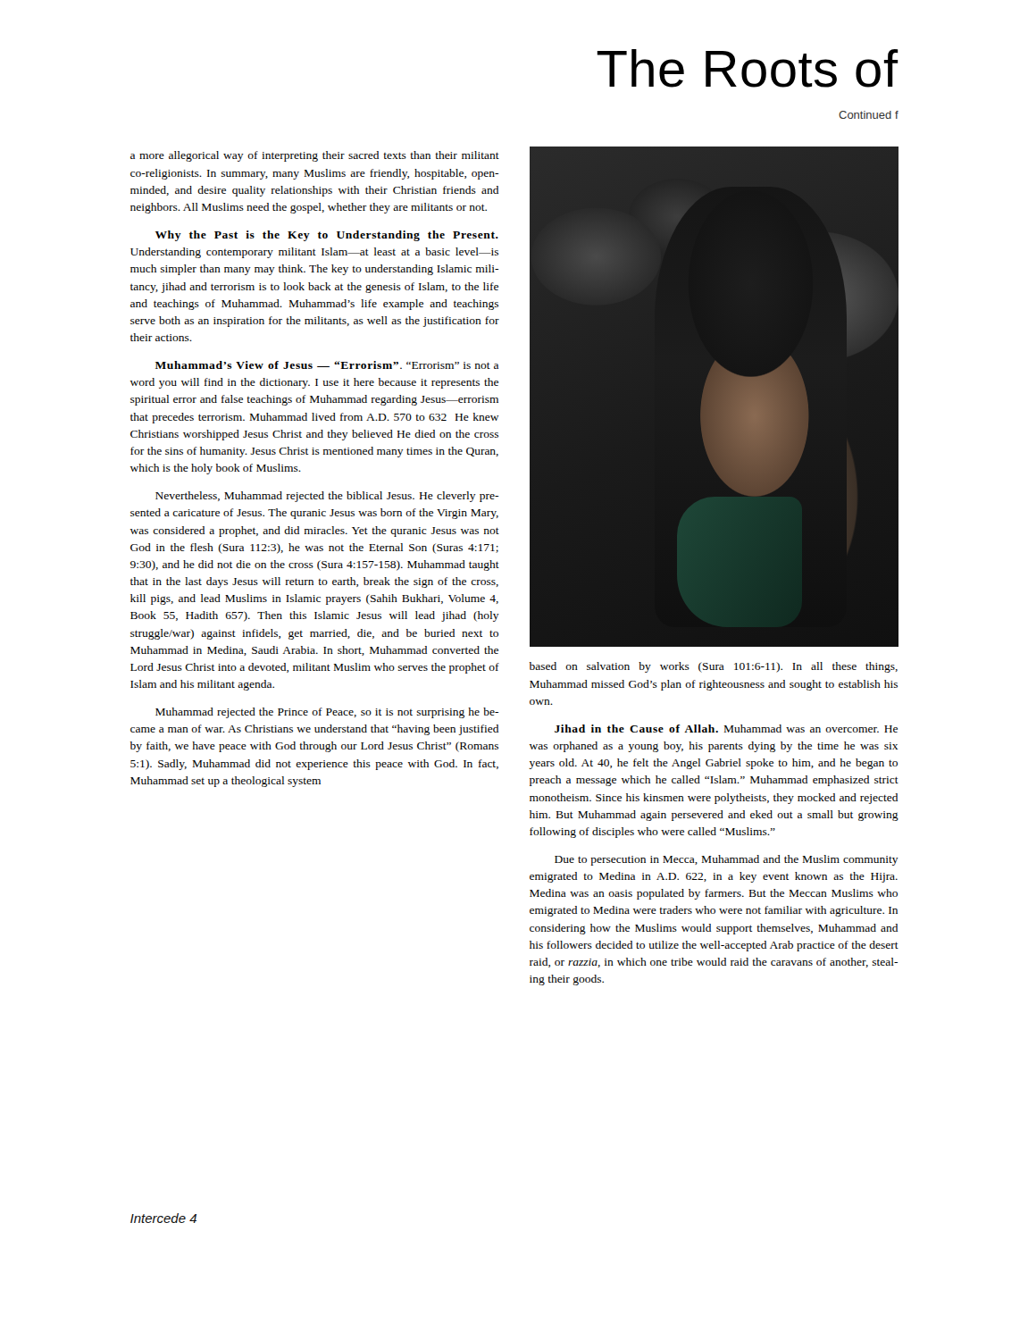The Roots of
Continued f
a more allegorical way of interpreting their sacred texts than their militant co-religionists. In summary, many Muslims are friendly, hospitable, open-minded, and desire quality relationships with their Christian friends and neighbors. All Muslims need the gospel, whether they are militants or not.
Why the Past is the Key to Understanding the Present. Understanding contemporary militant Islam—at least at a basic level—is much simpler than many may think. The key to understanding Islamic militancy, jihad and terrorism is to look back at the genesis of Islam, to the life and teachings of Muhammad. Muhammad’s life example and teachings serve both as an inspiration for the militants, as well as the justification for their actions.
Muhammad’s View of Jesus — “Errorism”. “Errorism” is not a word you will find in the dictionary. I use it here because it represents the spiritual error and false teachings of Muhammad regarding Jesus—errorism that precedes terrorism. Muhammad lived from A.D. 570 to 632 He knew Christians worshipped Jesus Christ and they believed He died on the cross for the sins of humanity. Jesus Christ is mentioned many times in the Quran, which is the holy book of Muslims.
Nevertheless, Muhammad rejected the biblical Jesus. He cleverly presented a caricature of Jesus. The quranic Jesus was born of the Virgin Mary, was considered a prophet, and did miracles. Yet the quranic Jesus was not God in the flesh (Sura 112:3), he was not the Eternal Son (Suras 4:171; 9:30), and he did not die on the cross (Sura 4:157-158). Muhammad taught that in the last days Jesus will return to earth, break the sign of the cross, kill pigs, and lead Muslims in Islamic prayers (Sahih Bukhari, Volume 4, Book 55, Hadith 657). Then this Islamic Jesus will lead jihad (holy struggle/war) against infidels, get married, die, and be buried next to Muhammad in Medina, Saudi Arabia. In short, Muhammad converted the Lord Jesus Christ into a devoted, militant Muslim who serves the prophet of Islam and his militant agenda.
Muhammad rejected the Prince of Peace, so it is not surprising he became a man of war. As Christians we understand that “having been justified by faith, we have peace with God through our Lord Jesus Christ” (Romans 5:1). Sadly, Muhammad did not experience this peace with God. In fact, Muhammad set up a theological system
based on salvation by works (Sura 101:6-11). In all these things, Muhammad missed God’s plan of righteousness and sought to establish his own.
Jihad in the Cause of Allah. Muhammad was an overcomer. He was orphaned as a young boy, his parents dying by the time he was six years old. At 40, he felt the Angel Gabriel spoke to him, and he began to preach a message which he called “Islam.” Muhammad emphasized strict monotheism. Since his kinsmen were polytheists, they mocked and rejected him. But Muhammad again persevered and eked out a small but growing following of disciples who were called “Muslims.”
Due to persecution in Mecca, Muhammad and the Muslim community emigrated to Medina in A.D. 622, in a key event known as the Hijra. Medina was an oasis populated by farmers. But the Meccan Muslims who emigrated to Medina were traders who were not familiar with agriculture. In considering how the Muslims would support themselves, Muhammad and his followers decided to utilize the well-accepted Arab practice of the desert raid, or razzia, in which one tribe would raid the caravans of another, stealing their goods.
Intercede 4